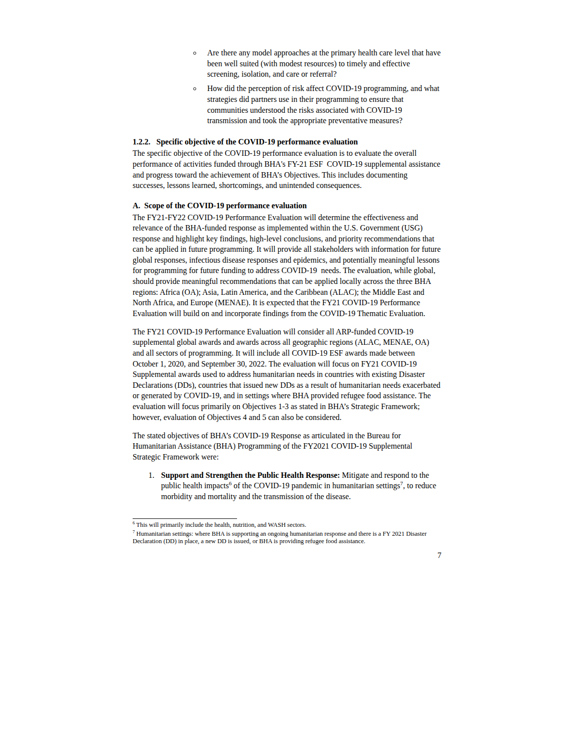Are there any model approaches at the primary health care level that have been well suited (with modest resources) to timely and effective screening, isolation, and care or referral?
How did the perception of risk affect COVID-19 programming, and what strategies did partners use in their programming to ensure that communities understood the risks associated with COVID-19 transmission and took the appropriate preventative measures?
1.2.2. Specific objective of the COVID-19 performance evaluation
The specific objective of the COVID-19 performance evaluation is to evaluate the overall performance of activities funded through BHA's FY-21 ESF COVID-19 supplemental assistance and progress toward the achievement of BHA’s Objectives. This includes documenting successes, lessons learned, shortcomings, and unintended consequences.
A. Scope of the COVID-19 performance evaluation
The FY21-FY22 COVID-19 Performance Evaluation will determine the effectiveness and relevance of the BHA-funded response as implemented within the U.S. Government (USG) response and highlight key findings, high-level conclusions, and priority recommendations that can be applied in future programming. It will provide all stakeholders with information for future global responses, infectious disease responses and epidemics, and potentially meaningful lessons for programming for future funding to address COVID-19 needs. The evaluation, while global, should provide meaningful recommendations that can be applied locally across the three BHA regions: Africa (OA); Asia, Latin America, and the Caribbean (ALAC); the Middle East and North Africa, and Europe (MENAE). It is expected that the FY21 COVID-19 Performance Evaluation will build on and incorporate findings from the COVID-19 Thematic Evaluation.
The FY21 COVID-19 Performance Evaluation will consider all ARP-funded COVID-19 supplemental global awards and awards across all geographic regions (ALAC, MENAE, OA) and all sectors of programming. It will include all COVID-19 ESF awards made between October 1, 2020, and September 30, 2022. The evaluation will focus on FY21 COVID-19 Supplemental awards used to address humanitarian needs in countries with existing Disaster Declarations (DDs), countries that issued new DDs as a result of humanitarian needs exacerbated or generated by COVID-19, and in settings where BHA provided refugee food assistance. The evaluation will focus primarily on Objectives 1-3 as stated in BHA’s Strategic Framework; however, evaluation of Objectives 4 and 5 can also be considered.
The stated objectives of BHA’s COVID-19 Response as articulated in the Bureau for Humanitarian Assistance (BHA) Programming of the FY2021 COVID-19 Supplemental Strategic Framework were:
Support and Strengthen the Public Health Response: Mitigate and respond to the public health impacts6 of the COVID-19 pandemic in humanitarian settings7, to reduce morbidity and mortality and the transmission of the disease.
6 This will primarily include the health, nutrition, and WASH sectors.
7 Humanitarian settings: where BHA is supporting an ongoing humanitarian response and there is a FY 2021 Disaster Declaration (DD) in place, a new DD is issued, or BHA is providing refugee food assistance.
7